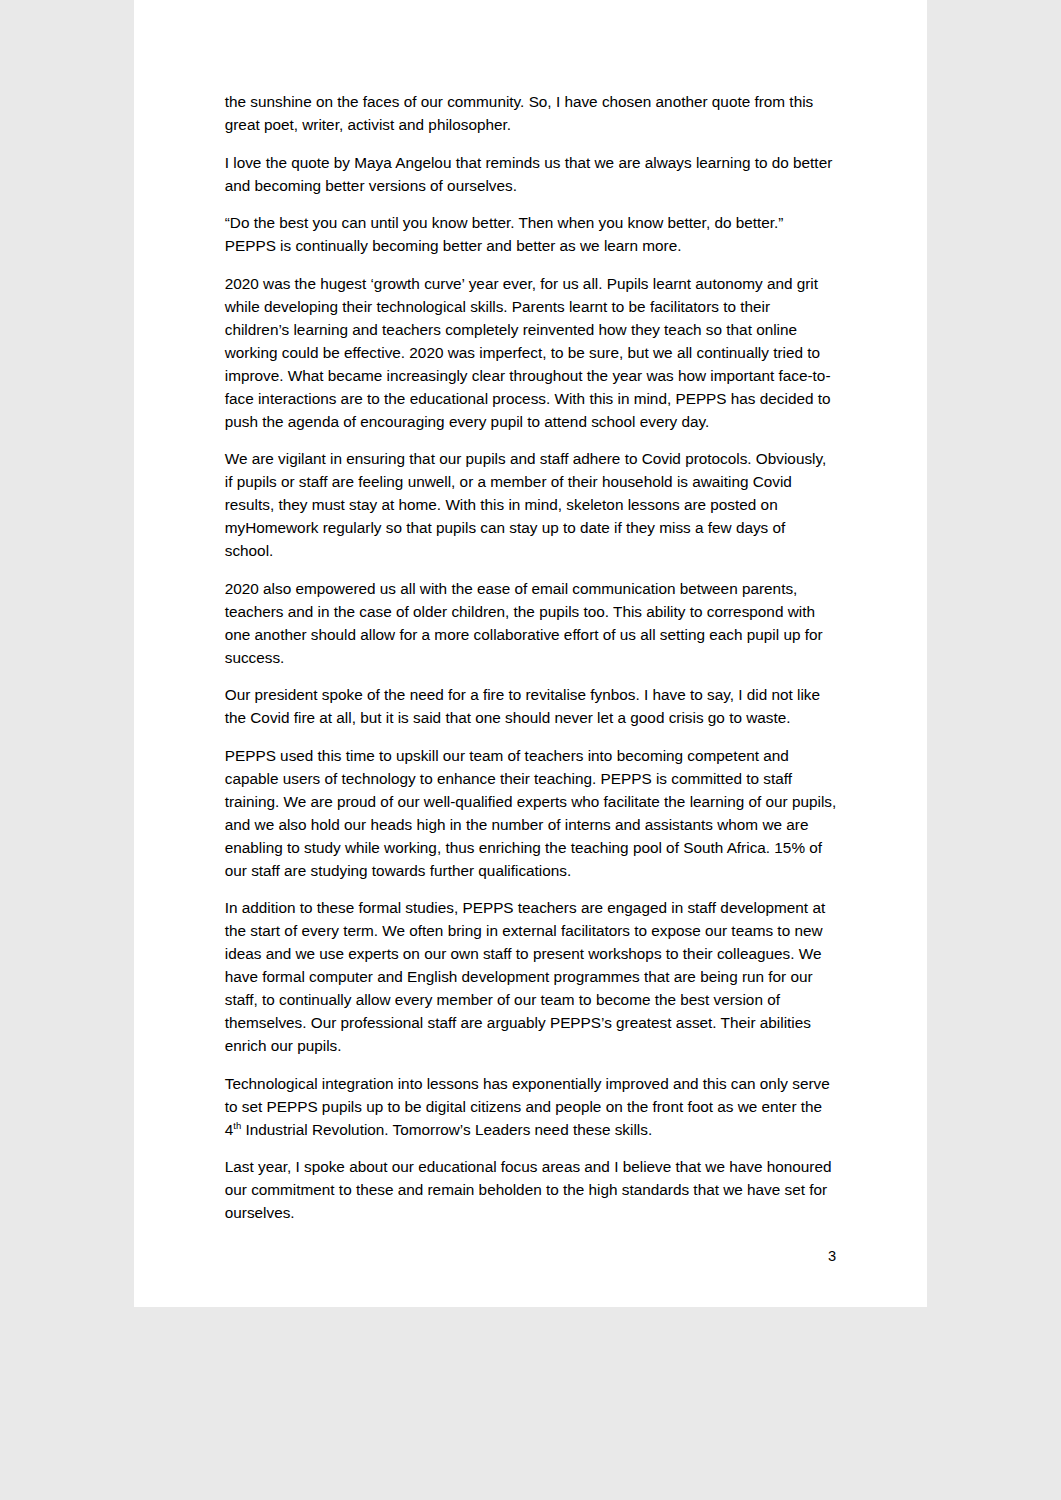the sunshine on the faces of our community. So, I have chosen another quote from this great poet, writer, activist and philosopher.
I love the quote by Maya Angelou that reminds us that we are always learning to do better and becoming better versions of ourselves.
“Do the best you can until you know better. Then when you know better, do better.” PEPPS is continually becoming better and better as we learn more.
2020 was the hugest ‘growth curve’ year ever, for us all. Pupils learnt autonomy and grit while developing their technological skills. Parents learnt to be facilitators to their children’s learning and teachers completely reinvented how they teach so that online working could be effective. 2020 was imperfect, to be sure, but we all continually tried to improve. What became increasingly clear throughout the year was how important face-to-face interactions are to the educational process. With this in mind, PEPPS has decided to push the agenda of encouraging every pupil to attend school every day.
We are vigilant in ensuring that our pupils and staff adhere to Covid protocols. Obviously, if pupils or staff are feeling unwell, or a member of their household is awaiting Covid results, they must stay at home. With this in mind, skeleton lessons are posted on myHomework regularly so that pupils can stay up to date if they miss a few days of school.
2020 also empowered us all with the ease of email communication between parents, teachers and in the case of older children, the pupils too. This ability to correspond with one another should allow for a more collaborative effort of us all setting each pupil up for success.
Our president spoke of the need for a fire to revitalise fynbos. I have to say, I did not like the Covid fire at all, but it is said that one should never let a good crisis go to waste.
PEPPS used this time to upskill our team of teachers into becoming competent and capable users of technology to enhance their teaching. PEPPS is committed to staff training. We are proud of our well-qualified experts who facilitate the learning of our pupils, and we also hold our heads high in the number of interns and assistants whom we are enabling to study while working, thus enriching the teaching pool of South Africa. 15% of our staff are studying towards further qualifications.
In addition to these formal studies, PEPPS teachers are engaged in staff development at the start of every term. We often bring in external facilitators to expose our teams to new ideas and we use experts on our own staff to present workshops to their colleagues. We have formal computer and English development programmes that are being run for our staff, to continually allow every member of our team to become the best version of themselves. Our professional staff are arguably PEPPS’s greatest asset. Their abilities enrich our pupils.
Technological integration into lessons has exponentially improved and this can only serve to set PEPPS pupils up to be digital citizens and people on the front foot as we enter the 4th Industrial Revolution. Tomorrow’s Leaders need these skills.
Last year, I spoke about our educational focus areas and I believe that we have honoured our commitment to these and remain beholden to the high standards that we have set for ourselves.
3